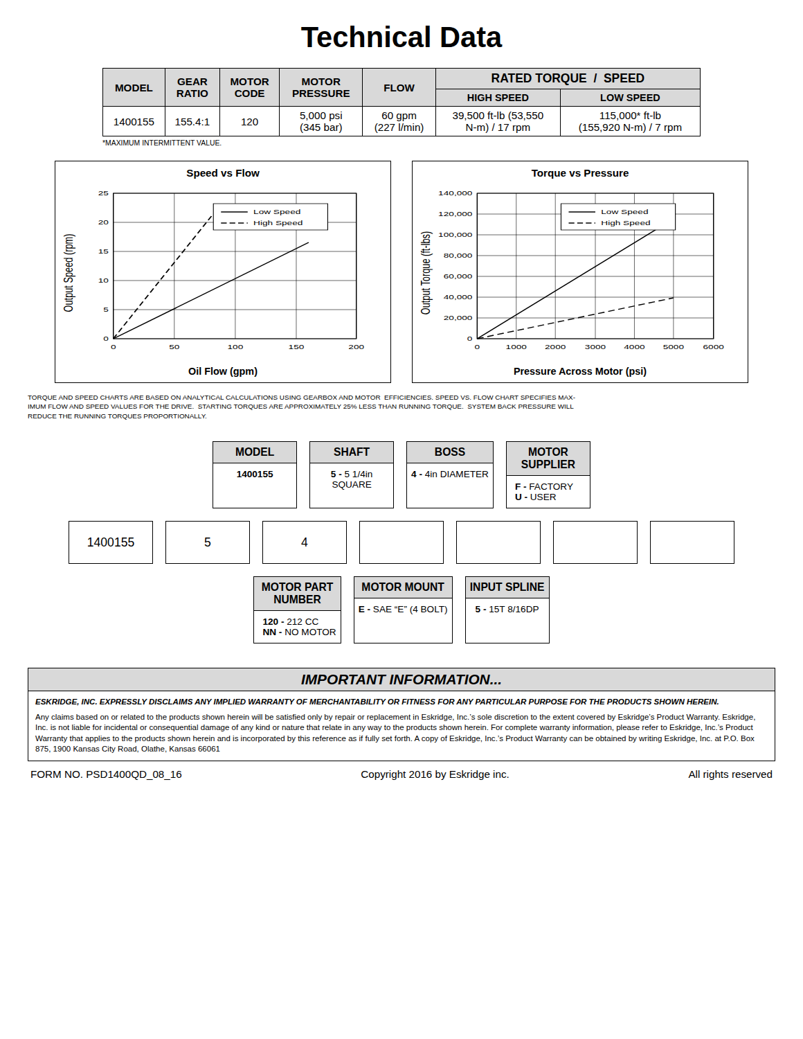Technical Data
| MODEL | GEAR RATIO | MOTOR CODE | MOTOR PRESSURE | FLOW | RATED TORQUE / SPEED |
| --- | --- | --- | --- | --- | --- |
| HIGH SPEED | LOW SPEED |
| 1400155 | 155.4:1 | 120 | 5,000 psi (345 bar) | 60 gpm (227 l/min) | 39,500 ft-lb (53,550 N-m) / 17 rpm | 115,000* ft-lb (155,920 N-m) / 7 rpm |
*MAXIMUM INTERMITTENT VALUE.
Speed vs Flow
Output Speed (rpm) 25 20 15 10 5 0 0 50 100 150 200 Low Speed High Speed
Oil Flow (gpm)
Torque vs Pressure
Output Torque (ft-lbs) 140,000 120,000 100,000 80,000 60,000 40,000 20,000 0 0 1000 2000 3000 4000 5000 6000 Low Speed High Speed
Pressure Across Motor (psi)
TORQUE AND SPEED CHARTS ARE BASED ON ANALYTICAL CALCULATIONS USING GEARBOX AND MOTOR EFFICIENCIES. SPEED VS. FLOW CHART SPECIFIES MAX-
IMUM FLOW AND SPEED VALUES FOR THE DRIVE. STARTING TORQUES ARE APPROXIMATELY 25% LESS THAN RUNNING TORQUE. SYSTEM BACK PRESSURE WILL
REDUCE THE RUNNING TORQUES PROPORTIONALLY.
MODEL
1400155
SHAFT
5 - 5 1/4in
SQUARE
BOSS
4 - 4in DIAMETER
MOTOR
SUPPLIER
F - FACTORY
U - USER
1400155
5
4
MOTOR PART
NUMBER
120 - 212 CC
NN - NO MOTOR
MOTOR MOUNT
E - SAE “E” (4 BOLT)
INPUT SPLINE
5 - 15T 8/16DP
IMPORTANT INFORMATION...
ESKRIDGE, INC. EXPRESSLY DISCLAIMS ANY IMPLIED WARRANTY OF MERCHANTABILITY OR FITNESS FOR ANY PARTICULAR PURPOSE FOR THE PRODUCTS SHOWN HEREIN.
Any claims based on or related to the products shown herein will be satisfied only by repair or replacement in Eskridge, Inc.’s sole discretion to the extent covered by Eskridge’s Product Warranty. Eskridge, Inc. is not liable for incidental or consequential damage of any kind or nature that relate in any way to the products shown herein. For complete warranty information, please refer to Eskridge, Inc.’s Product Warranty that applies to the products shown herein and is incorporated by this reference as if fully set forth. A copy of Eskridge, Inc.’s Product Warranty can be obtained by writing Eskridge, Inc. at P.O. Box 875, 1900 Kansas City Road, Olathe, Kansas 66061
FORM NO. PSD1400QD_08_16 Copyright 2016 by Eskridge inc. All rights reserved